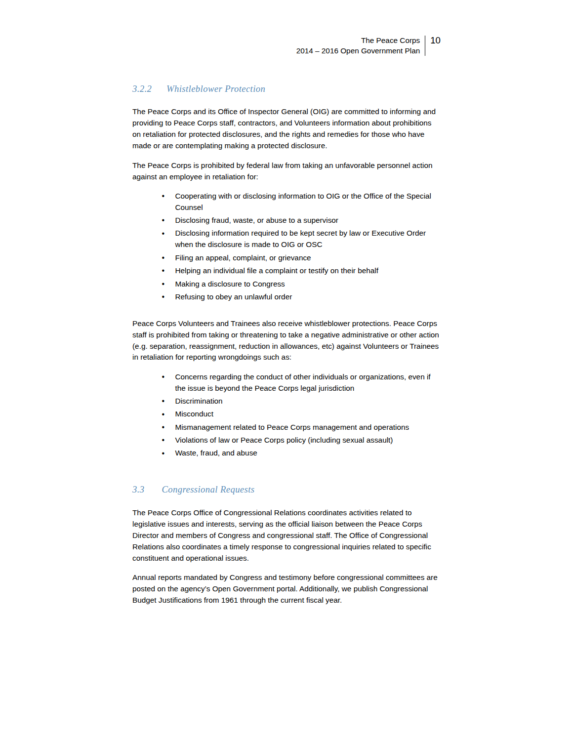The Peace Corps
2014 – 2016 Open Government Plan
10
3.2.2 Whistleblower Protection
The Peace Corps and its Office of Inspector General (OIG) are committed to informing and providing to Peace Corps staff, contractors, and Volunteers information about prohibitions on retaliation for protected disclosures, and the rights and remedies for those who have made or are contemplating making a protected disclosure.
The Peace Corps is prohibited by federal law from taking an unfavorable personnel action against an employee in retaliation for:
Cooperating with or disclosing information to OIG or the Office of the Special Counsel
Disclosing fraud, waste, or abuse to a supervisor
Disclosing information required to be kept secret by law or Executive Order when the disclosure is made to OIG or OSC
Filing an appeal, complaint, or grievance
Helping an individual file a complaint or testify on their behalf
Making a disclosure to Congress
Refusing to obey an unlawful order
Peace Corps Volunteers and Trainees also receive whistleblower protections. Peace Corps staff is prohibited from taking or threatening to take a negative administrative or other action (e.g. separation, reassignment, reduction in allowances, etc) against Volunteers or Trainees in retaliation for reporting wrongdoings such as:
Concerns regarding the conduct of other individuals or organizations, even if the issue is beyond the Peace Corps legal jurisdiction
Discrimination
Misconduct
Mismanagement related to Peace Corps management and operations
Violations of law or Peace Corps policy (including sexual assault)
Waste, fraud, and abuse
3.3 Congressional Requests
The Peace Corps Office of Congressional Relations coordinates activities related to legislative issues and interests, serving as the official liaison between the Peace Corps Director and members of Congress and congressional staff. The Office of Congressional Relations also coordinates a timely response to congressional inquiries related to specific constituent and operational issues.
Annual reports mandated by Congress and testimony before congressional committees are posted on the agency’s Open Government portal. Additionally, we publish Congressional Budget Justifications from 1961 through the current fiscal year.